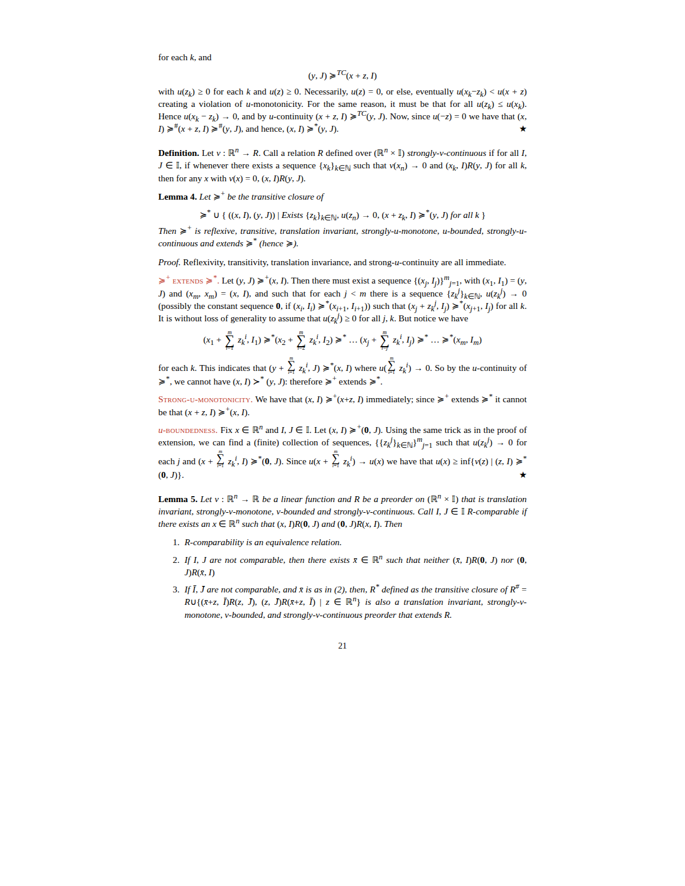for each k, and
(y, J) ≽TC(x + z, I)
with u(zk) ≥ 0 for each k and u(z) ≥ 0. Necessarily, u(z) = 0, or else, eventually u(xk−zk) < u(x + z) creating a violation of u-monotonicity. For the same reason, it must be that for all u(zk) ≤ u(xk). Hence u(xk − zk) → 0, and by u-continuity (x + z, I) ≽TC(y, J). Now, since u(−z) = 0 we have that (x, I) ≽#(x + z, I) ≽#(y, J), and hence, (x, I) ≽*(y, J). ★
Definition. Let v : ℝn → R. Call a relation R defined over (ℝn × 𝕀) strongly-v-continuous if for all I, J ∈ 𝕀, if whenever there exists a sequence {xk}k∈ℕ such that v(xn) → 0 and (xk, I)R(y, J) for all k, then for any x with v(x) = 0, (x, I)R(y, J).
Lemma 4. Let ≽+ be the transitive closure of
≽* ∪ { ((x, I), (y, J)) | Exists {zk}k∈ℕ, u(zn) → 0, (x + zk, I) ≽*(y, J) for all k }
Then ≽+ is reflexive, transitive, translation invariant, strongly-u-monotone, u-bounded, strongly-u-continuous and extends ≽* (hence ≽).
Proof. Reflexivity, transitivity, translation invariance, and strong-u-continuity are all immediate.
≽+ extends ≽*. Let (y, J) ≽+(x, I). Then there must exist a sequence {(xj, Ij)}mj=1, with (x1, I1) = (y, J) and (xm, xm) = (x, I), and such that for each j < m there is a sequence {zkj}k∈ℕ, u(zkj) → 0 (possibly the constant sequence 0, if (xi, Ii) ≽*(xi+1, Ii+1)) such that (xj + zkj, Ij) ≽*(xj+1, Ij) for all k. It is without loss of generality to assume that u(zkj) ≥ 0 for all j, k. But notice we have
(x1 + m∑i=1 zki, I1) ≽*(x2 + m∑i=2 zki, I2) ≽* … (xj + m∑i=j zki, Ij) ≽* … ≽*(xm, Im)
for each k. This indicates that (y + m∑i=1 zki, J) ≽*(x, I) where u(m∑i=1 zki) → 0. So by the u-continuity of ≽*, we cannot have (x, I) ≻* (y, J): therefore ≽+ extends ≽*.
Strong-u-monotonicity. We have that (x, I) ≽+(x+z, I) immediately; since ≽+ extends ≽* it cannot be that (x + z, I) ≽+(x, I).
u-boundedness. Fix x ∈ ℝn and I, J ∈ 𝕀. Let (x, I) ≽+(0, J). Using the same trick as in the proof of extension, we can find a (finite) collection of sequences, {{zkj}k∈ℕ}mj=1 such that u(zkj) → 0 for each j and (x + m∑i=1 zki, I) ≽*(0, J). Since u(x + m∑i=1 zki) → u(x) we have that u(x) ≥ inf{v(z) | (z, I) ≽*(0, J)}. ★
Lemma 5. Let v : ℝn → ℝ be a linear function and R be a preorder on (ℝn × 𝕀) that is translation invariant, strongly-v-monotone, v-bounded and strongly-v-continuous. Call I, J ∈ 𝕀 R-comparable if there exists an x ∈ ℝn such that (x, I)R(0, J) and (0, J)R(x, I). Then
R-comparability is an equivalence relation.
If I, J are not comparable, then there exists x̄ ∈ ℝn such that neither (x̄, I)R(0, J) nor (0, J)R(x̄, I)
If Ī, J̄ are not comparable, and x̄ is as in (2), then, R* defined as the transitive closure of R# = R∪{(x̄+z, Ī)R(z, J̄), (z, J̄)R(x̄+z, Ī) | z ∈ ℝn} is also a translation invariant, strongly-v-monotone, v-bounded, and strongly-v-continuous preorder that extends R.
21